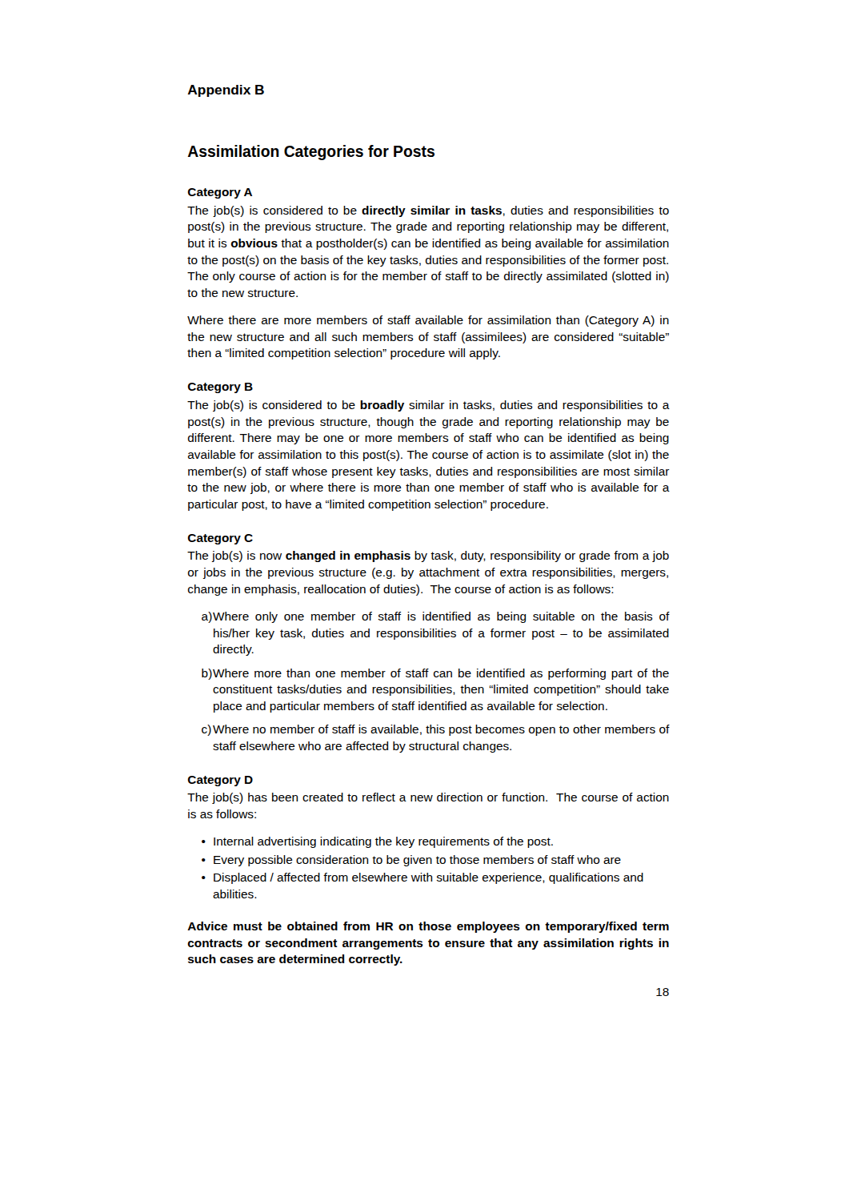Appendix B
Assimilation Categories for Posts
Category A
The job(s) is considered to be directly similar in tasks, duties and responsibilities to post(s) in the previous structure. The grade and reporting relationship may be different, but it is obvious that a postholder(s) can be identified as being available for assimilation to the post(s) on the basis of the key tasks, duties and responsibilities of the former post. The only course of action is for the member of staff to be directly assimilated (slotted in) to the new structure.
Where there are more members of staff available for assimilation than (Category A) in the new structure and all such members of staff (assimilees) are considered “suitable” then a “limited competition selection” procedure will apply.
Category B
The job(s) is considered to be broadly similar in tasks, duties and responsibilities to a post(s) in the previous structure, though the grade and reporting relationship may be different. There may be one or more members of staff who can be identified as being available for assimilation to this post(s). The course of action is to assimilate (slot in) the member(s) of staff whose present key tasks, duties and responsibilities are most similar to the new job, or where there is more than one member of staff who is available for a particular post, to have a “limited competition selection” procedure.
Category C
The job(s) is now changed in emphasis by task, duty, responsibility or grade from a job or jobs in the previous structure (e.g. by attachment of extra responsibilities, mergers, change in emphasis, reallocation of duties). The course of action is as follows:
a) Where only one member of staff is identified as being suitable on the basis of his/her key task, duties and responsibilities of a former post – to be assimilated directly.
b) Where more than one member of staff can be identified as performing part of the constituent tasks/duties and responsibilities, then “limited competition” should take place and particular members of staff identified as available for selection.
c) Where no member of staff is available, this post becomes open to other members of staff elsewhere who are affected by structural changes.
Category D
The job(s) has been created to reflect a new direction or function. The course of action is as follows:
•Internal advertising indicating the key requirements of the post.
•Every possible consideration to be given to those members of staff who are
•Displaced / affected from elsewhere with suitable experience, qualifications and abilities.
Advice must be obtained from HR on those employees on temporary/fixed term contracts or secondment arrangements to ensure that any assimilation rights in such cases are determined correctly.
18